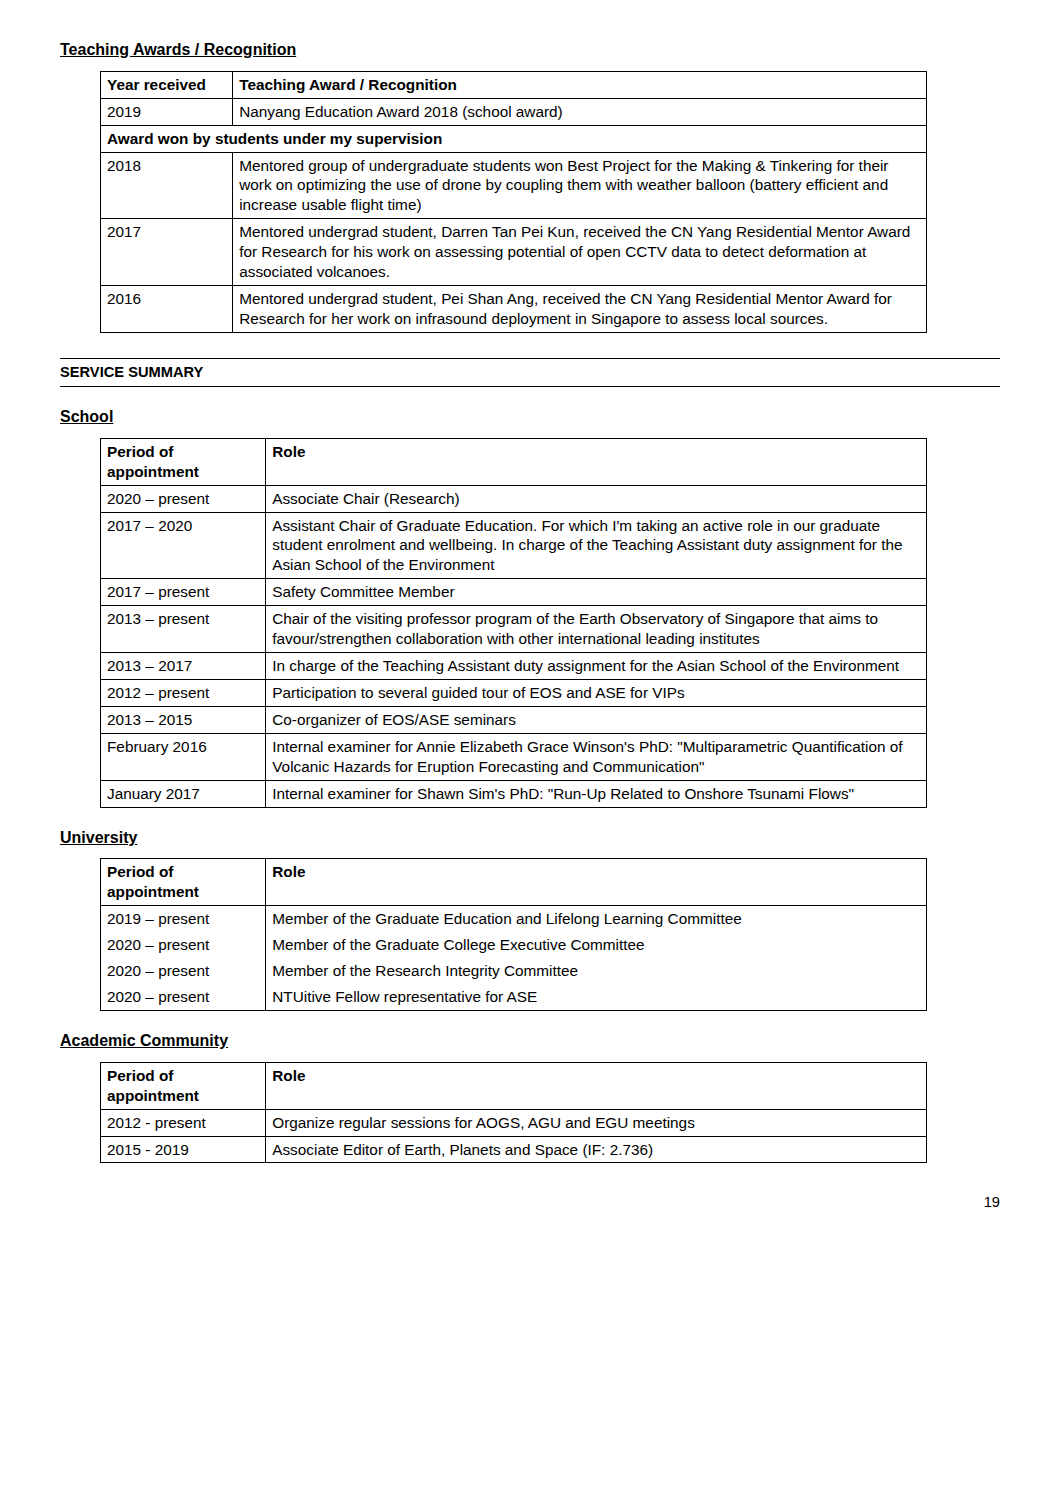Teaching Awards / Recognition
| Year received | Teaching Award / Recognition |
| --- | --- |
| 2019 | Nanyang Education Award 2018 (school award) |
| Award won by students under my supervision |
| 2018 | Mentored group of undergraduate students won Best Project for the Making & Tinkering for their work on optimizing the use of drone by coupling them with weather balloon (battery efficient and increase usable flight time) |
| 2017 | Mentored undergrad student, Darren Tan Pei Kun, received the CN Yang Residential Mentor Award for Research for his work on assessing potential of open CCTV data to detect deformation at associated volcanoes. |
| 2016 | Mentored undergrad student, Pei Shan Ang, received the CN Yang Residential Mentor Award for Research for her work on infrasound deployment in Singapore to assess local sources. |
SERVICE SUMMARY
School
| Period of appointment | Role |
| --- | --- |
| 2020 – present | Associate Chair (Research) |
| 2017 – 2020 | Assistant Chair of Graduate Education. For which I'm taking an active role in our graduate student enrolment and wellbeing. In charge of the Teaching Assistant duty assignment for the Asian School of the Environment |
| 2017 – present | Safety Committee Member |
| 2013 – present | Chair of the visiting professor program of the Earth Observatory of Singapore that aims to favour/strengthen collaboration with other international leading institutes |
| 2013 – 2017 | In charge of the Teaching Assistant duty assignment for the Asian School of the Environment |
| 2012 – present | Participation to several guided tour of EOS and ASE for VIPs |
| 2013 – 2015 | Co-organizer of EOS/ASE seminars |
| February 2016 | Internal examiner for Annie Elizabeth Grace Winson's PhD: "Multiparametric Quantification of Volcanic Hazards for Eruption Forecasting and Communication" |
| January 2017 | Internal examiner for Shawn Sim's PhD: "Run-Up Related to Onshore Tsunami Flows" |
University
| Period of appointment | Role |
| --- | --- |
| 2019 – present | Member of the Graduate Education and Lifelong Learning Committee |
| 2020 – present | Member of the Graduate College Executive Committee |
| 2020 – present | Member of the Research Integrity Committee |
| 2020 – present | NTUitive Fellow representative for ASE |
Academic Community
| Period of appointment | Role |
| --- | --- |
| 2012 - present | Organize regular sessions for AOGS, AGU and EGU meetings |
| 2015 - 2019 | Associate Editor of Earth, Planets and Space (IF: 2.736) |
19